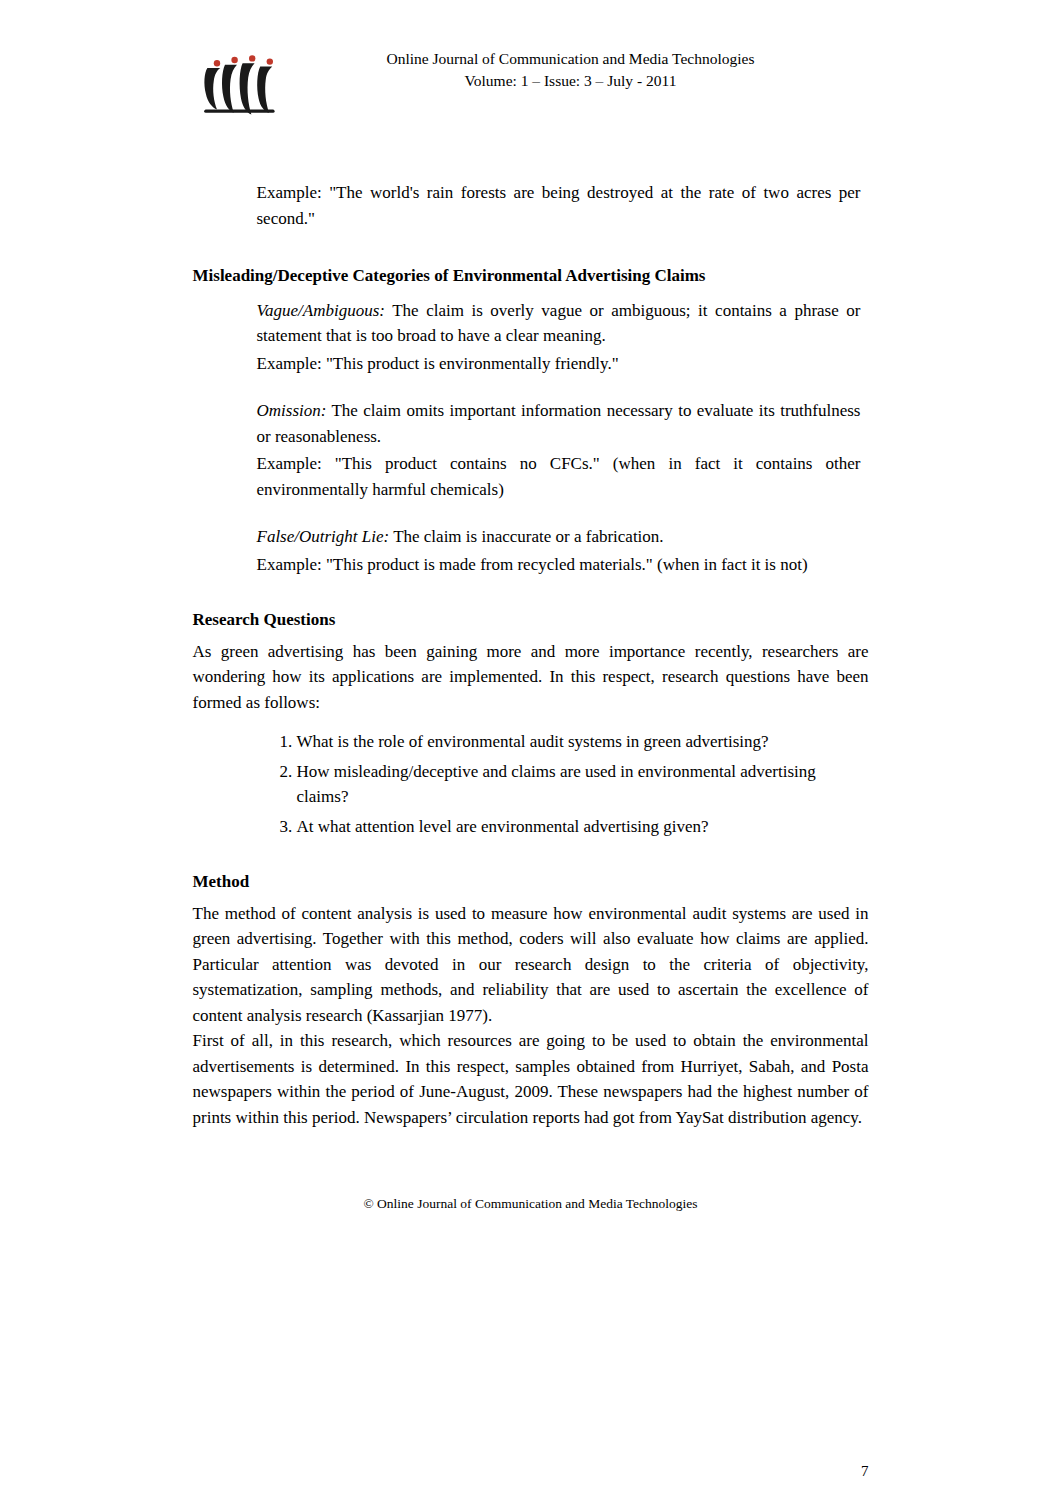Online Journal of Communication and Media Technologies Volume: 1 – Issue: 3 – July - 2011
Example: "The world's rain forests are being destroyed at the rate of two acres per second."
Misleading/Deceptive Categories of Environmental Advertising Claims
Vague/Ambiguous: The claim is overly vague or ambiguous; it contains a phrase or statement that is too broad to have a clear meaning.
Example: "This product is environmentally friendly."
Omission: The claim omits important information necessary to evaluate its truthfulness or reasonableness.
Example: "This product contains no CFCs." (when in fact it contains other environmentally harmful chemicals)
False/Outright Lie: The claim is inaccurate or a fabrication.
Example: "This product is made from recycled materials." (when in fact it is not)
Research Questions
As green advertising has been gaining more and more importance recently, researchers are wondering how its applications are implemented. In this respect, research questions have been formed as follows:
What is the role of environmental audit systems in green advertising?
How misleading/deceptive and claims are used in environmental advertising claims?
At what attention level are environmental advertising given?
Method
The method of content analysis is used to measure how environmental audit systems are used in green advertising. Together with this method, coders will also evaluate how claims are applied. Particular attention was devoted in our research design to the criteria of objectivity, systematization, sampling methods, and reliability that are used to ascertain the excellence of content analysis research (Kassarjian 1977).
First of all, in this research, which resources are going to be used to obtain the environmental advertisements is determined. In this respect, samples obtained from Hurriyet, Sabah, and Posta newspapers within the period of June-August, 2009. These newspapers had the highest number of prints within this period. Newspapers’ circulation reports had got from YaySat distribution agency.
© Online Journal of Communication and Media Technologies
7